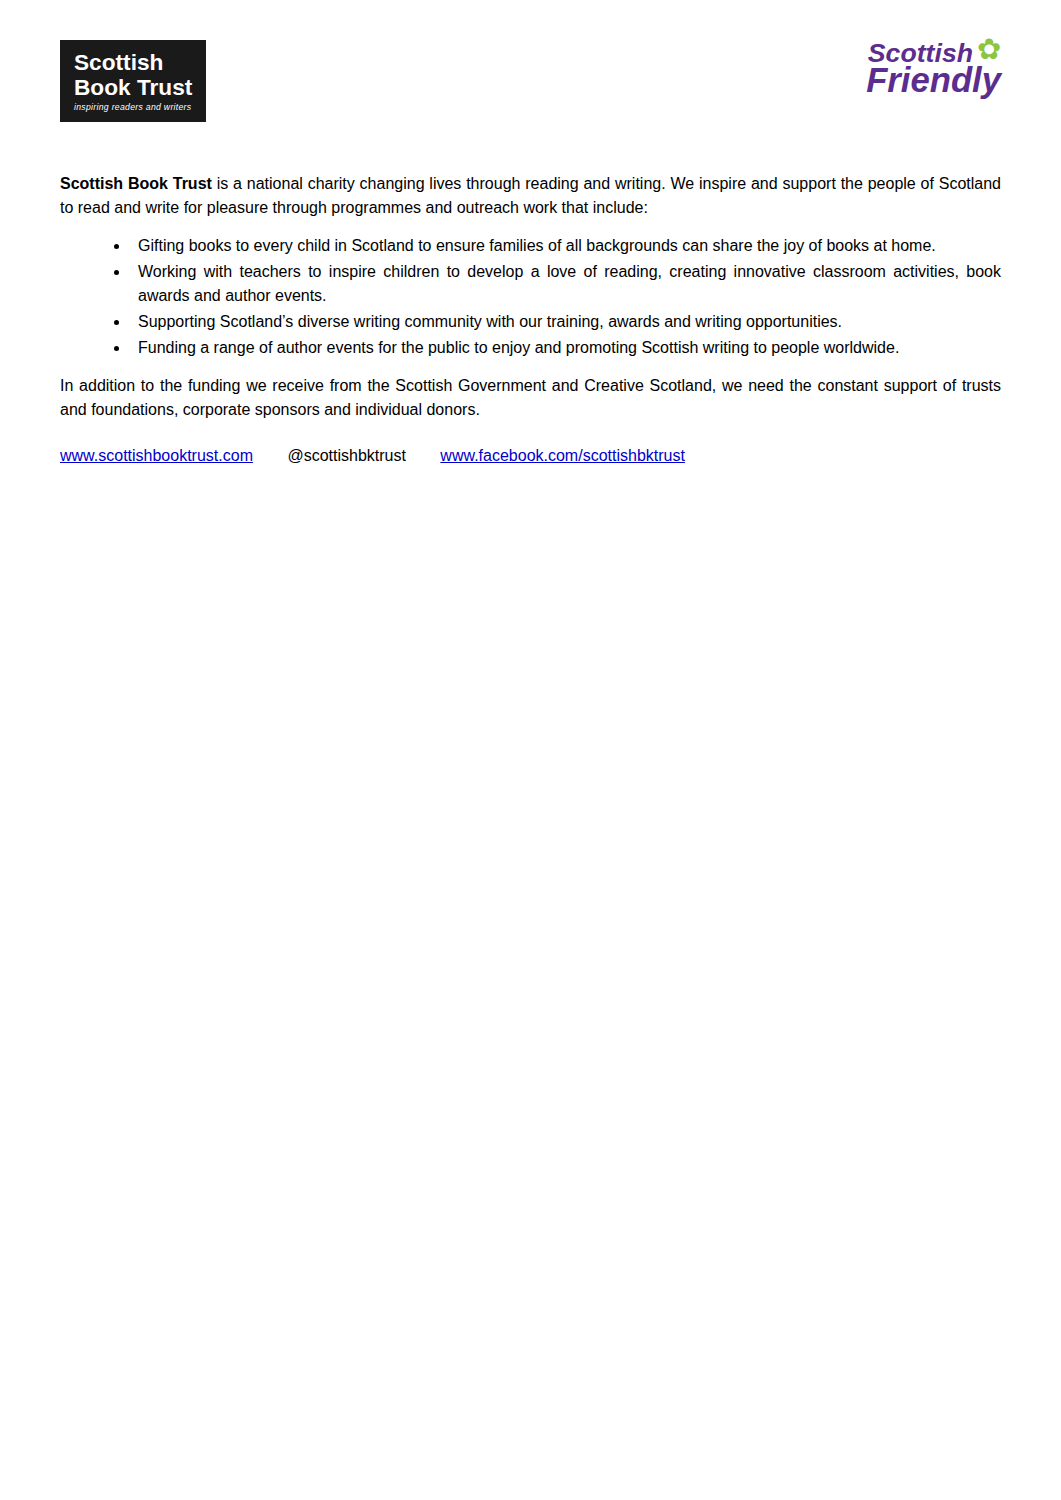Scottish Book Trust inspiring readers and writers
✿ Scottish Friendly
Scottish Book Trust is a national charity changing lives through reading and writing. We inspire and support the people of Scotland to read and write for pleasure through programmes and outreach work that include:
Gifting books to every child in Scotland to ensure families of all backgrounds can share the joy of books at home.
Working with teachers to inspire children to develop a love of reading, creating innovative classroom activities, book awards and author events.
Supporting Scotland’s diverse writing community with our training, awards and writing opportunities.
Funding a range of author events for the public to enjoy and promoting Scottish writing to people worldwide.
In addition to the funding we receive from the Scottish Government and Creative Scotland, we need the constant support of trusts and foundations, corporate sponsors and individual donors.
www.scottishbooktrust.com @scottishbktrust www.facebook.com/scottishbktrust